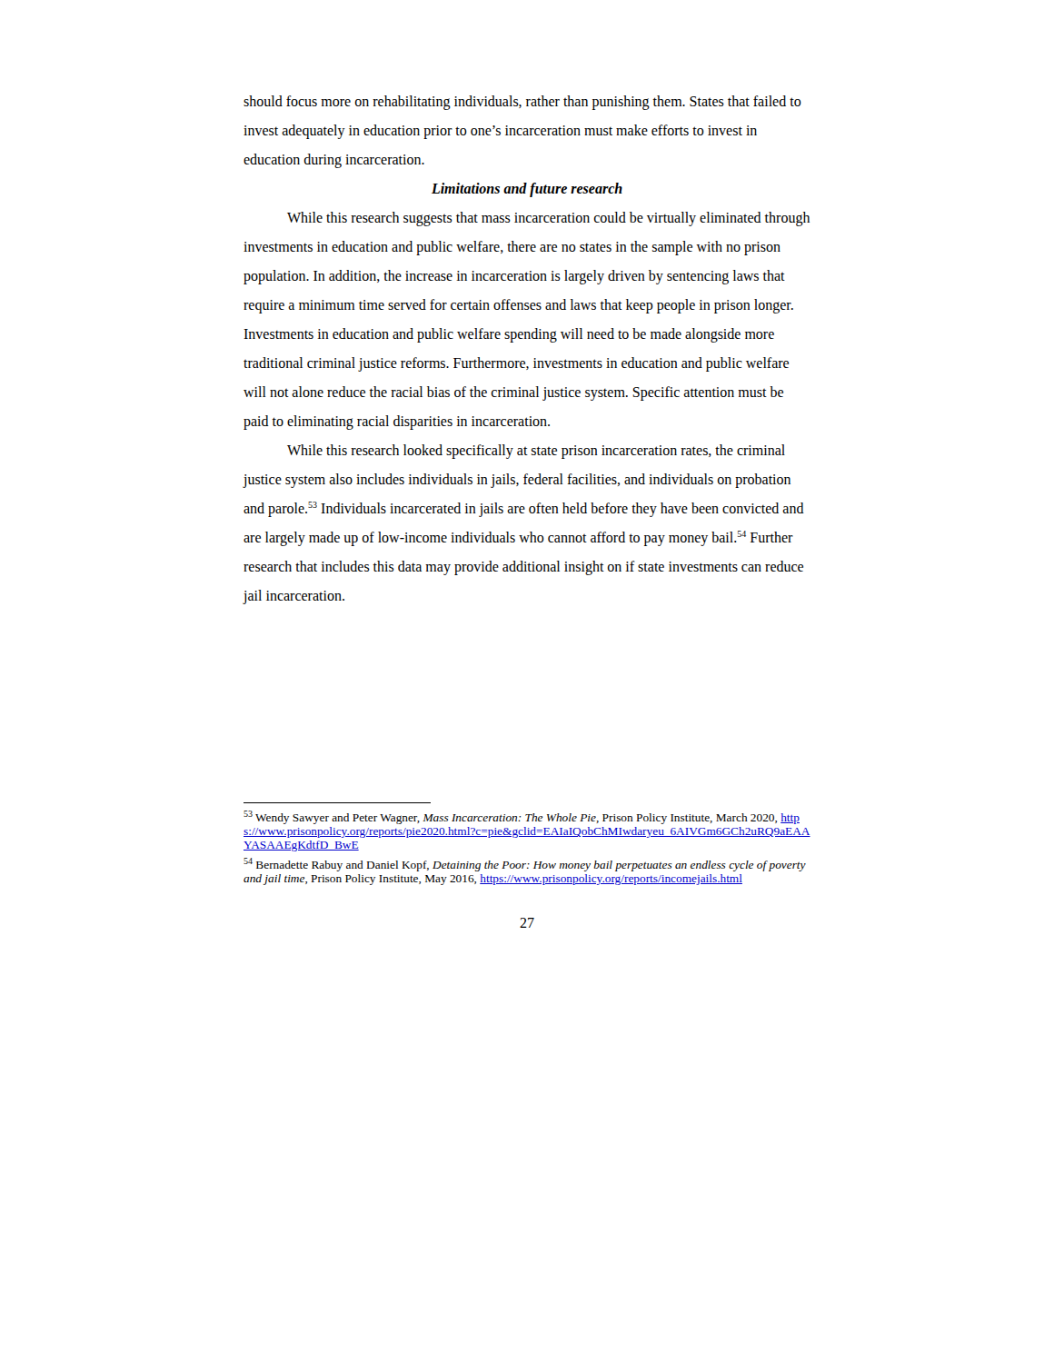should focus more on rehabilitating individuals, rather than punishing them. States that failed to invest adequately in education prior to one’s incarceration must make efforts to invest in education during incarceration.
Limitations and future research
While this research suggests that mass incarceration could be virtually eliminated through investments in education and public welfare, there are no states in the sample with no prison population. In addition, the increase in incarceration is largely driven by sentencing laws that require a minimum time served for certain offenses and laws that keep people in prison longer. Investments in education and public welfare spending will need to be made alongside more traditional criminal justice reforms. Furthermore, investments in education and public welfare will not alone reduce the racial bias of the criminal justice system. Specific attention must be paid to eliminating racial disparities in incarceration.
While this research looked specifically at state prison incarceration rates, the criminal justice system also includes individuals in jails, federal facilities, and individuals on probation and parole.53 Individuals incarcerated in jails are often held before they have been convicted and are largely made up of low-income individuals who cannot afford to pay money bail.54 Further research that includes this data may provide additional insight on if state investments can reduce jail incarceration.
53 Wendy Sawyer and Peter Wagner, Mass Incarceration: The Whole Pie, Prison Policy Institute, March 2020, https://www.prisonpolicy.org/reports/pie2020.html?c=pie&gclid=EAIaIQobChMIwdaryeu_6AIVGm6GCh2uRQ9aEAAYASAAEgKdtfD_BwE
54 Bernadette Rabuy and Daniel Kopf, Detaining the Poor: How money bail perpetuates an endless cycle of poverty and jail time, Prison Policy Institute, May 2016, https://www.prisonpolicy.org/reports/incomejails.html
27